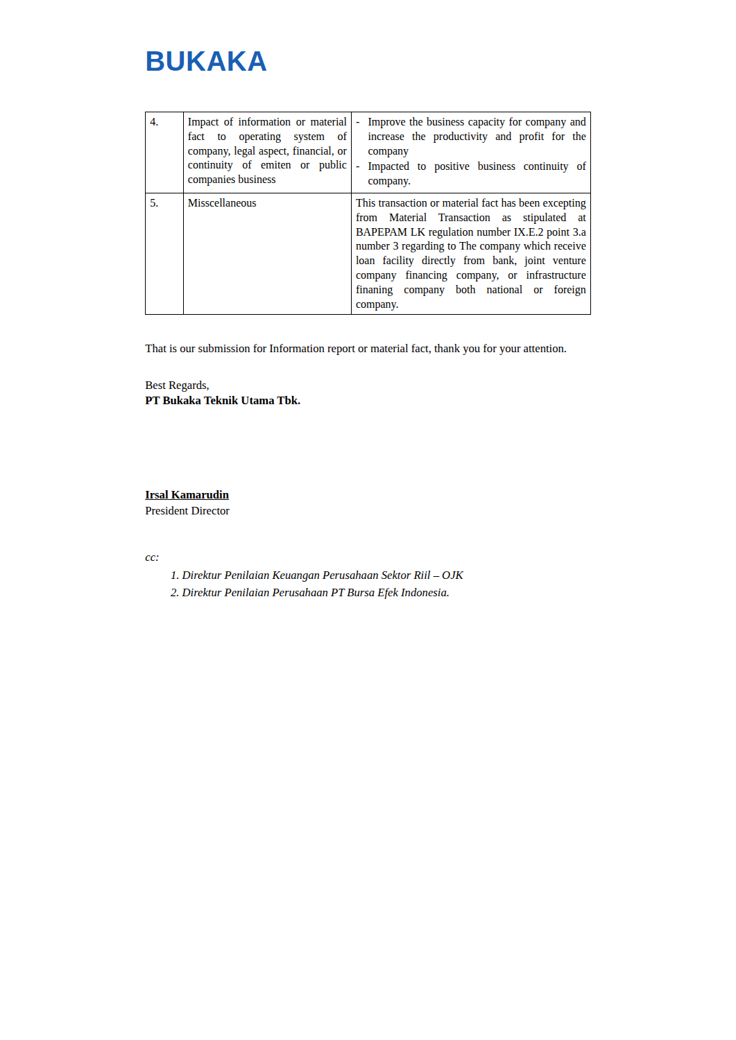BUKAKA
| 4. | Impact of information or material fact to operating system of company, legal aspect, financial, or continuity of emiten or public companies business | Improve the business capacity for company and increase the productivity and profit for the company Impacted to positive business continuity of company. |
| 5. | Misscellaneous | This transaction or material fact has been excepting from Material Transaction as stipulated at BAPEPAM LK regulation number IX.E.2 point 3.a number 3 regarding to The company which receive loan facility directly from bank, joint venture company financing company, or infrastructure finaning company both national or foreign company. |
That is our submission for Information report or material fact, thank you for your attention.
Best Regards,
PT Bukaka Teknik Utama Tbk.
Irsal Kamarudin
President Director
cc:
Direktur Penilaian Keuangan Perusahaan Sektor Riil – OJK
Direktur Penilaian Perusahaan PT Bursa Efek Indonesia.